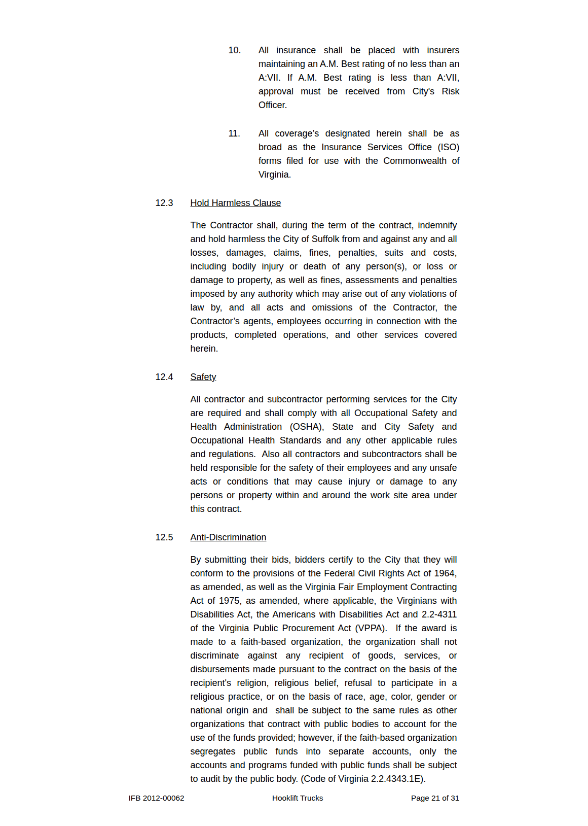10.
All insurance shall be placed with insurers maintaining an A.M. Best rating of no less than an A:VII. If A.M. Best rating is less than A:VII, approval must be received from City's Risk Officer.
11.
All coverage’s designated herein shall be as broad as the Insurance Services Office (ISO) forms filed for use with the Commonwealth of Virginia.
12.3
Hold Harmless Clause
The Contractor shall, during the term of the contract, indemnify and hold harmless the City of Suffolk from and against any and all losses, damages, claims, fines, penalties, suits and costs, including bodily injury or death of any person(s), or loss or damage to property, as well as fines, assessments and penalties imposed by any authority which may arise out of any violations of law by, and all acts and omissions of the Contractor, the Contractor’s agents, employees occurring in connection with the products, completed operations, and other services covered herein.
12.4
Safety
All contractor and subcontractor performing services for the City are required and shall comply with all Occupational Safety and Health Administration (OSHA), State and City Safety and Occupational Health Standards and any other applicable rules and regulations. Also all contractors and subcontractors shall be held responsible for the safety of their employees and any unsafe acts or conditions that may cause injury or damage to any persons or property within and around the work site area under this contract.
12.5
Anti-Discrimination
By submitting their bids, bidders certify to the City that they will conform to the provisions of the Federal Civil Rights Act of 1964, as amended, as well as the Virginia Fair Employment Contracting Act of 1975, as amended, where applicable, the Virginians with Disabilities Act, the Americans with Disabilities Act and 2.2-4311 of the Virginia Public Procurement Act (VPPA). If the award is made to a faith-based organization, the organization shall not discriminate against any recipient of goods, services, or disbursements made pursuant to the contract on the basis of the recipient's religion, religious belief, refusal to participate in a religious practice, or on the basis of race, age, color, gender or national origin and shall be subject to the same rules as other organizations that contract with public bodies to account for the use of the funds provided; however, if the faith-based organization segregates public funds into separate accounts, only the accounts and programs funded with public funds shall be subject to audit by the public body. (Code of Virginia 2.2.4343.1E).
IFB 2012-00062
Hooklift Trucks
Page 21 of 31